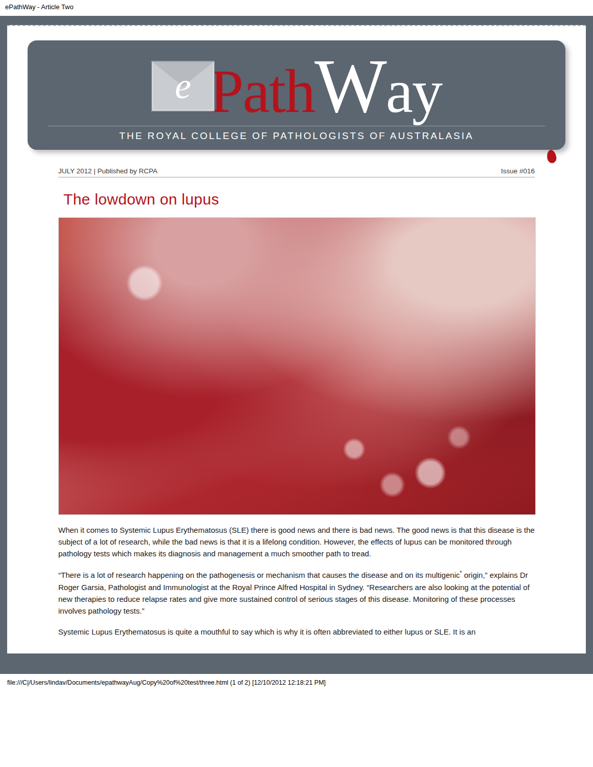ePathWay - Article Two
e
Path Way
THE ROYAL COLLEGE OF PATHOLOGISTS OF AUSTRALASIA
JULY 2012 | Published by RCPA
Issue #016
The lowdown on lupus
When it comes to Systemic Lupus Erythematosus (SLE) there is good news and there is bad news. The good news is that this disease is the subject of a lot of research, while the bad news is that it is a lifelong condition. However, the effects of lupus can be monitored through pathology tests which makes its diagnosis and management a much smoother path to tread.
“There is a lot of research happening on the pathogenesis or mechanism that causes the disease and on its multigenic* origin,” explains Dr Roger Garsia, Pathologist and Immunologist at the Royal Prince Alfred Hospital in Sydney. “Researchers are also looking at the potential of new therapies to reduce relapse rates and give more sustained control of serious stages of this disease. Monitoring of these processes involves pathology tests.”
Systemic Lupus Erythematosus is quite a mouthful to say which is why it is often abbreviated to either lupus or SLE. It is an
file:///C|/Users/lindav/Documents/epathwayAug/Copy%20of%20test/three.html (1 of 2) [12/10/2012 12:18:21 PM]